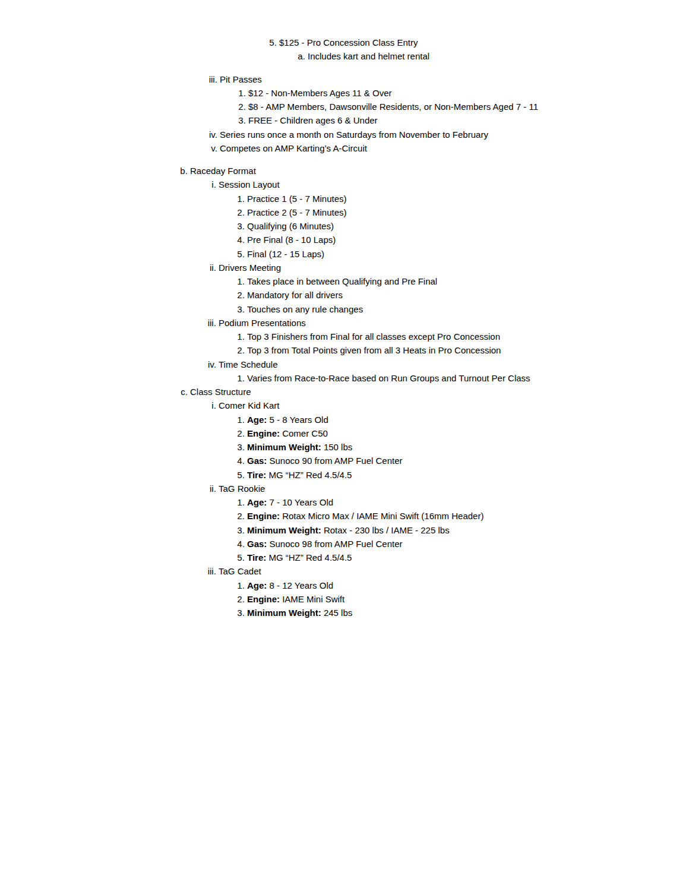$125 - Pro Concession Class Entry
Includes kart and helmet rental
Pit Passes
$12 - Non-Members Ages 11 & Over
$8 - AMP Members, Dawsonville Residents, or Non-Members Aged 7 - 11
FREE - Children ages 6 & Under
Series runs once a month on Saturdays from November to February
Competes on AMP Karting’s A-Circuit
Raceday Format
Session Layout
Practice 1 (5 - 7 Minutes)
Practice 2 (5 - 7 Minutes)
Qualifying (6 Minutes)
Pre Final (8 - 10 Laps)
Final (12 - 15 Laps)
Drivers Meeting
Takes place in between Qualifying and Pre Final
Mandatory for all drivers
Touches on any rule changes
Podium Presentations
Top 3 Finishers from Final for all classes except Pro Concession
Top 3 from Total Points given from all 3 Heats in Pro Concession
Time Schedule
Varies from Race-to-Race based on Run Groups and Turnout Per Class
Class Structure
Comer Kid Kart
Age: 5 - 8 Years Old
Engine: Comer C50
Minimum Weight: 150 lbs
Gas: Sunoco 90 from AMP Fuel Center
Tire: MG “HZ” Red 4.5/4.5
TaG Rookie
Age: 7 - 10 Years Old
Engine: Rotax Micro Max / IAME Mini Swift (16mm Header)
Minimum Weight: Rotax - 230 lbs / IAME - 225 lbs
Gas: Sunoco 98 from AMP Fuel Center
Tire: MG “HZ” Red 4.5/4.5
TaG Cadet
Age: 8 - 12 Years Old
Engine: IAME Mini Swift
Minimum Weight: 245 lbs